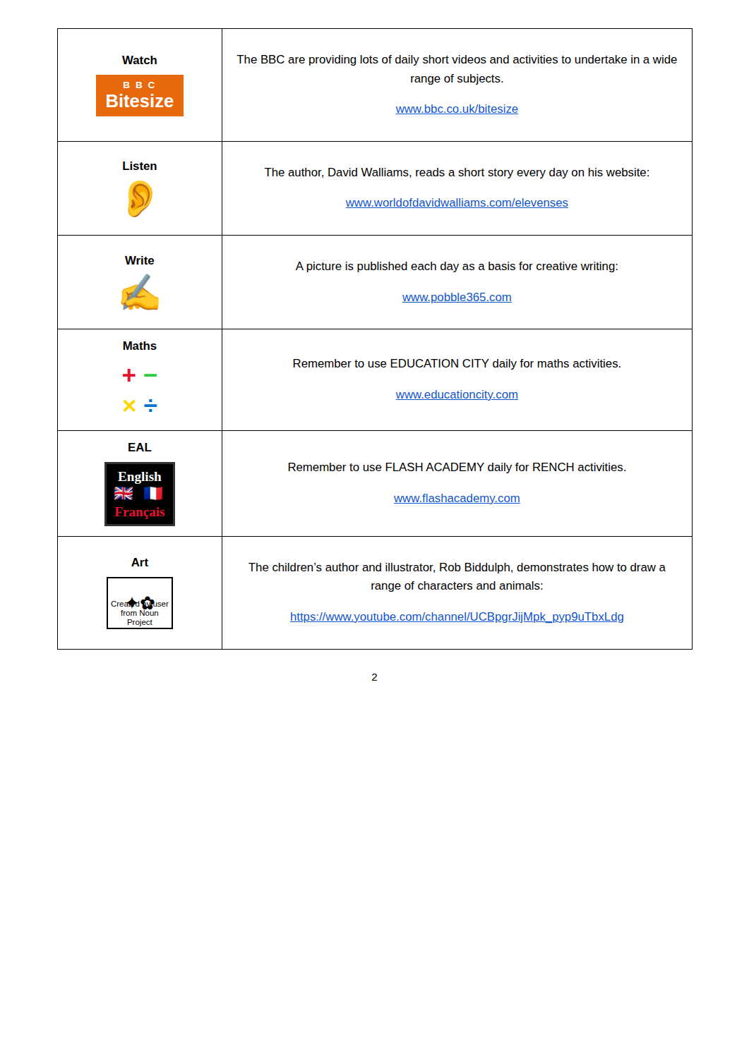| Watch B B C Bitesize | The BBC are providing lots of daily short videos and activities to undertake in a wide range of subjects. www.bbc.co.uk/bitesize |
| Listen 👂 | The author, David Walliams, reads a short story every day on his website: www.worldofdavidwalliams.com/elevenses |
| Write ✍ | A picture is published each day as a basis for creative writing: www.pobble365.com |
| Maths + − × ÷ | Remember to use EDUCATION CITY daily for maths activities. www.educationcity.com |
| EAL English 🇬🇧 🇫🇷 Français | Remember to use FLASH ACADEMY daily for RENCH activities. www.flashacademy.com |
| Art ✦✿ Created by user from Noun Project | The children’s author and illustrator, Rob Biddulph, demonstrates how to draw a range of characters and animals: https://www.youtube.com/channel/UCBpgrJijMpk_pyp9uTbxLdg |
2